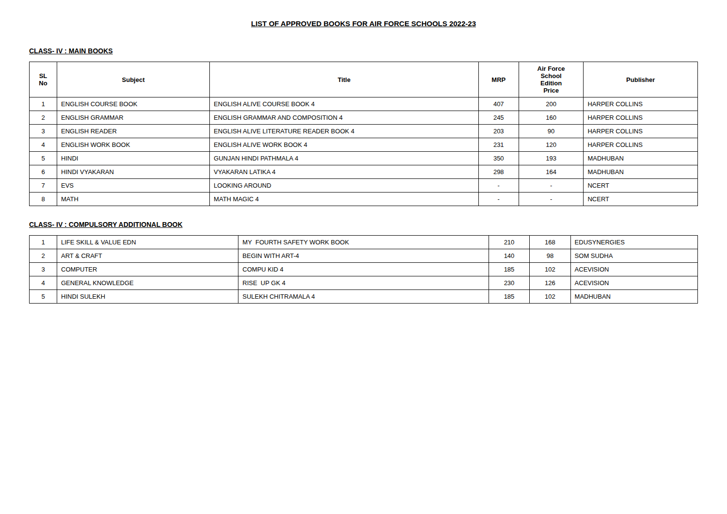LIST OF APPROVED BOOKS FOR AIR FORCE SCHOOLS 2022-23
CLASS- IV : MAIN BOOKS
| SL No | Subject | Title | MRP | Air Force School Edition Price | Publisher |
| --- | --- | --- | --- | --- | --- |
| 1 | ENGLISH COURSE BOOK | ENGLISH ALIVE COURSE BOOK 4 | 407 | 200 | HARPER COLLINS |
| 2 | ENGLISH GRAMMAR | ENGLISH GRAMMAR AND COMPOSITION 4 | 245 | 160 | HARPER COLLINS |
| 3 | ENGLISH READER | ENGLISH ALIVE LITERATURE READER BOOK 4 | 203 | 90 | HARPER COLLINS |
| 4 | ENGLISH WORK BOOK | ENGLISH ALIVE WORK BOOK 4 | 231 | 120 | HARPER COLLINS |
| 5 | HINDI | GUNJAN HINDI PATHMALA 4 | 350 | 193 | MADHUBAN |
| 6 | HINDI VYAKARAN | VYAKARAN LATIKA 4 | 298 | 164 | MADHUBAN |
| 7 | EVS | LOOKING AROUND | - | - | NCERT |
| 8 | MATH | MATH MAGIC 4 | - | - | NCERT |
CLASS- IV : COMPULSORY ADDITIONAL BOOK
| 1 | LIFE SKILL & VALUE EDN | MY FOURTH SAFETY WORK BOOK | 210 | 168 | EDUSYNERGIES |
| 2 | ART & CRAFT | BEGIN WITH ART-4 | 140 | 98 | SOM SUDHA |
| 3 | COMPUTER | COMPU KID 4 | 185 | 102 | ACEVISION |
| 4 | GENERAL KNOWLEDGE | RISE UP GK 4 | 230 | 126 | ACEVISION |
| 5 | HINDI SULEKH | SULEKH CHITRAMALA 4 | 185 | 102 | MADHUBAN |